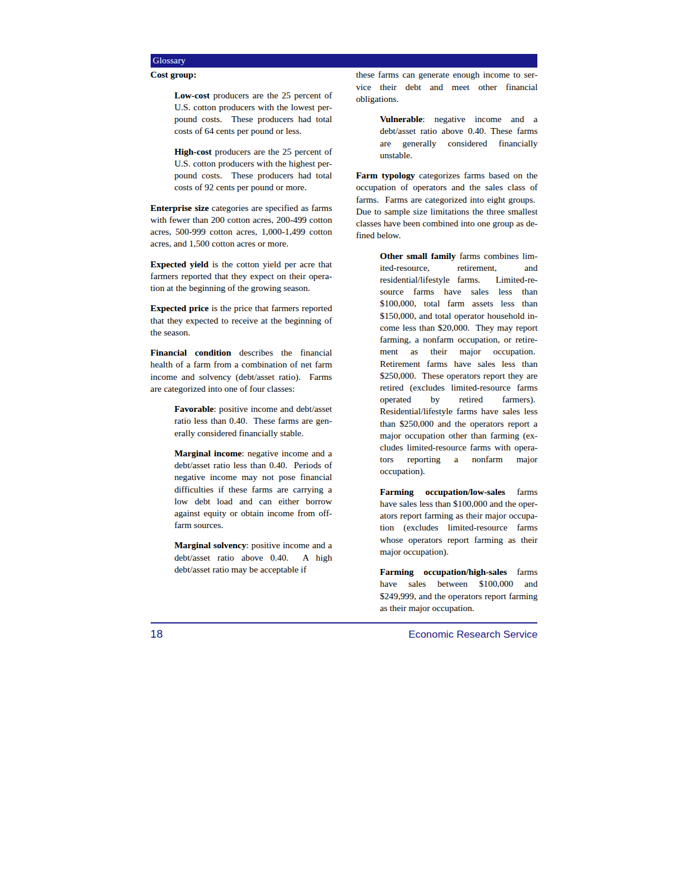Glossary
Cost group:
Low-cost producers are the 25 percent of U.S. cotton producers with the lowest per-pound costs. These producers had total costs of 64 cents per pound or less.
High-cost producers are the 25 percent of U.S. cotton producers with the highest per-pound costs. These producers had total costs of 92 cents per pound or more.
Enterprise size categories are specified as farms with fewer than 200 cotton acres, 200-499 cotton acres, 500-999 cotton acres, 1,000-1,499 cotton acres, and 1,500 cotton acres or more.
Expected yield is the cotton yield per acre that farmers reported that they expect on their operation at the beginning of the growing season.
Expected price is the price that farmers reported that they expected to receive at the beginning of the season.
Financial condition describes the financial health of a farm from a combination of net farm income and solvency (debt/asset ratio). Farms are categorized into one of four classes:
Favorable: positive income and debt/asset ratio less than 0.40. These farms are generally considered financially stable.
Marginal income: negative income and a debt/asset ratio less than 0.40. Periods of negative income may not pose financial difficulties if these farms are carrying a low debt load and can either borrow against equity or obtain income from off-farm sources.
Marginal solvency: positive income and a debt/asset ratio above 0.40. A high debt/asset ratio may be acceptable if
these farms can generate enough income to service their debt and meet other financial obligations.
Vulnerable: negative income and a debt/asset ratio above 0.40. These farms are generally considered financially unstable.
Farm typology categorizes farms based on the occupation of operators and the sales class of farms. Farms are categorized into eight groups. Due to sample size limitations the three smallest classes have been combined into one group as defined below.
Other small family farms combines limited-resource, retirement, and residential/lifestyle farms. Limited-resource farms have sales less than $100,000, total farm assets less than $150,000, and total operator household income less than $20,000. They may report farming, a nonfarm occupation, or retirement as their major occupation. Retirement farms have sales less than $250,000. These operators report they are retired (excludes limited-resource farms operated by retired farmers). Residential/lifestyle farms have sales less than $250,000 and the operators report a major occupation other than farming (excludes limited-resource farms with operators reporting a nonfarm major occupation).
Farming occupation/low-sales farms have sales less than $100,000 and the operators report farming as their major occupation (excludes limited-resource farms whose operators report farming as their major occupation).
Farming occupation/high-sales farms have sales between $100,000 and $249,999, and the operators report farming as their major occupation.
18
Economic Research Service